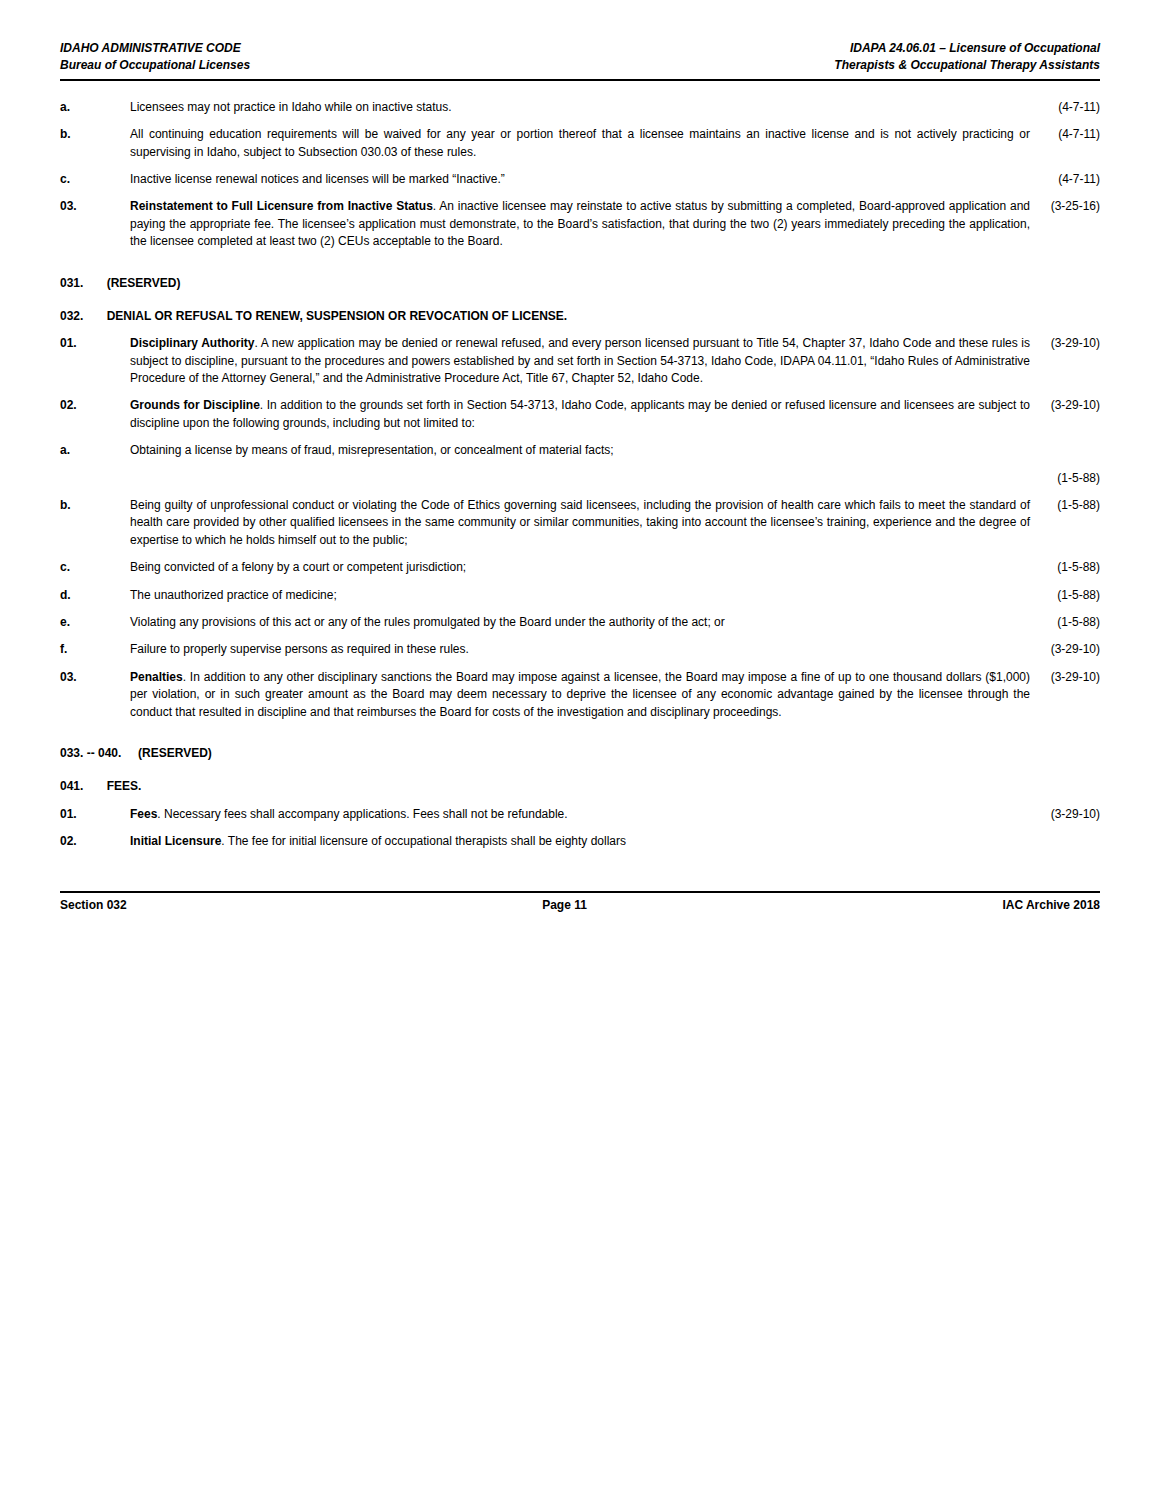IDAHO ADMINISTRATIVE CODE
Bureau of Occupational Licenses
IDAPA 24.06.01 – Licensure of Occupational
Therapists & Occupational Therapy Assistants
| a. | Licensees may not practice in Idaho while on inactive status. | (4-7-11) |
| b. | All continuing education requirements will be waived for any year or portion thereof that a licensee maintains an inactive license and is not actively practicing or supervising in Idaho, subject to Subsection 030.03 of these rules. | (4-7-11) |
| c. | Inactive license renewal notices and licenses will be marked “Inactive.” | (4-7-11) |
| 03. | Reinstatement to Full Licensure from Inactive Status . An inactive licensee may reinstate to active status by submitting a completed, Board-approved application and paying the appropriate fee. The licensee’s application must demonstrate, to the Board’s satisfaction, that during the two (2) years immediately preceding the application, the licensee completed at least two (2) CEUs acceptable to the Board. | (3-25-16) |
031. (RESERVED)
032. DENIAL OR REFUSAL TO RENEW, SUSPENSION OR REVOCATION OF LICENSE.
| 01. | Disciplinary Authority . A new application may be denied or renewal refused, and every person licensed pursuant to Title 54, Chapter 37, Idaho Code and these rules is subject to discipline, pursuant to the procedures and powers established by and set forth in Section 54-3713, Idaho Code, IDAPA 04.11.01, “Idaho Rules of Administrative Procedure of the Attorney General,” and the Administrative Procedure Act, Title 67, Chapter 52, Idaho Code. | (3-29-10) |
| 02. | Grounds for Discipline . In addition to the grounds set forth in Section 54-3713, Idaho Code, applicants may be denied or refused licensure and licensees are subject to discipline upon the following grounds, including but not limited to: | (3-29-10) |
| a. | Obtaining a license by means of fraud, misrepresentation, or concealment of material facts; | |
| | | (1-5-88) |
| b. | Being guilty of unprofessional conduct or violating the Code of Ethics governing said licensees, including the provision of health care which fails to meet the standard of health care provided by other qualified licensees in the same community or similar communities, taking into account the licensee’s training, experience and the degree of expertise to which he holds himself out to the public; | (1-5-88) |
| c. | Being convicted of a felony by a court or competent jurisdiction; | (1-5-88) |
| d. | The unauthorized practice of medicine; | (1-5-88) |
| e. | Violating any provisions of this act or any of the rules promulgated by the Board under the authority of the act; or | (1-5-88) |
| f. | Failure to properly supervise persons as required in these rules. | (3-29-10) |
| 03. | Penalties . In addition to any other disciplinary sanctions the Board may impose against a licensee, the Board may impose a fine of up to one thousand dollars ($1,000) per violation, or in such greater amount as the Board may deem necessary to deprive the licensee of any economic advantage gained by the licensee through the conduct that resulted in discipline and that reimburses the Board for costs of the investigation and disciplinary proceedings. | (3-29-10) |
033. -- 040. (RESERVED)
041. FEES.
| 01. | Fees . Necessary fees shall accompany applications. Fees shall not be refundable. | (3-29-10) |
| 02. | Initial Licensure . The fee for initial licensure of occupational therapists shall be eighty dollars | |
Section 032
Page 11
IAC Archive 2018